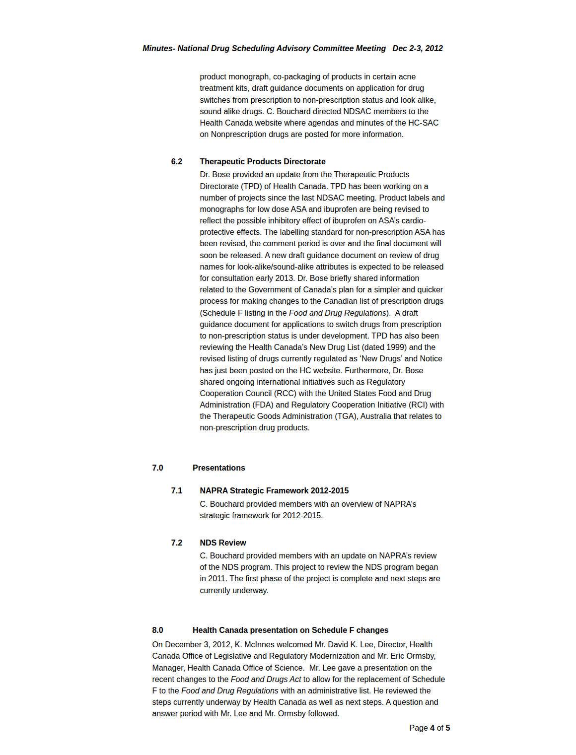Minutes- National Drug Scheduling Advisory Committee Meeting Dec 2-3, 2012
product monograph, co-packaging of products in certain acne treatment kits, draft guidance documents on application for drug switches from prescription to non-prescription status and look alike, sound alike drugs. C. Bouchard directed NDSAC members to the Health Canada website where agendas and minutes of the HC-SAC on Nonprescription drugs are posted for more information.
6.2 Therapeutic Products Directorate
Dr. Bose provided an update from the Therapeutic Products Directorate (TPD) of Health Canada. TPD has been working on a number of projects since the last NDSAC meeting. Product labels and monographs for low dose ASA and ibuprofen are being revised to reflect the possible inhibitory effect of ibuprofen on ASA’s cardio-protective effects. The labelling standard for non-prescription ASA has been revised, the comment period is over and the final document will soon be released. A new draft guidance document on review of drug names for look-alike/sound-alike attributes is expected to be released for consultation early 2013. Dr. Bose briefly shared information related to the Government of Canada’s plan for a simpler and quicker process for making changes to the Canadian list of prescription drugs (Schedule F listing in the Food and Drug Regulations). A draft guidance document for applications to switch drugs from prescription to non-prescription status is under development. TPD has also been reviewing the Health Canada’s New Drug List (dated 1999) and the revised listing of drugs currently regulated as ‘New Drugs’ and Notice has just been posted on the HC website. Furthermore, Dr. Bose shared ongoing international initiatives such as Regulatory Cooperation Council (RCC) with the United States Food and Drug Administration (FDA) and Regulatory Cooperation Initiative (RCI) with the Therapeutic Goods Administration (TGA), Australia that relates to non-prescription drug products.
7.0 Presentations
7.1 NAPRA Strategic Framework 2012-2015
C. Bouchard provided members with an overview of NAPRA’s strategic framework for 2012-2015.
7.2 NDS Review
C. Bouchard provided members with an update on NAPRA’s review of the NDS program. This project to review the NDS program began in 2011. The first phase of the project is complete and next steps are currently underway.
8.0 Health Canada presentation on Schedule F changes
On December 3, 2012, K. McInnes welcomed Mr. David K. Lee, Director, Health Canada Office of Legislative and Regulatory Modernization and Mr. Eric Ormsby, Manager, Health Canada Office of Science. Mr. Lee gave a presentation on the recent changes to the Food and Drugs Act to allow for the replacement of Schedule F to the Food and Drug Regulations with an administrative list. He reviewed the steps currently underway by Health Canada as well as next steps. A question and answer period with Mr. Lee and Mr. Ormsby followed.
Page 4 of 5